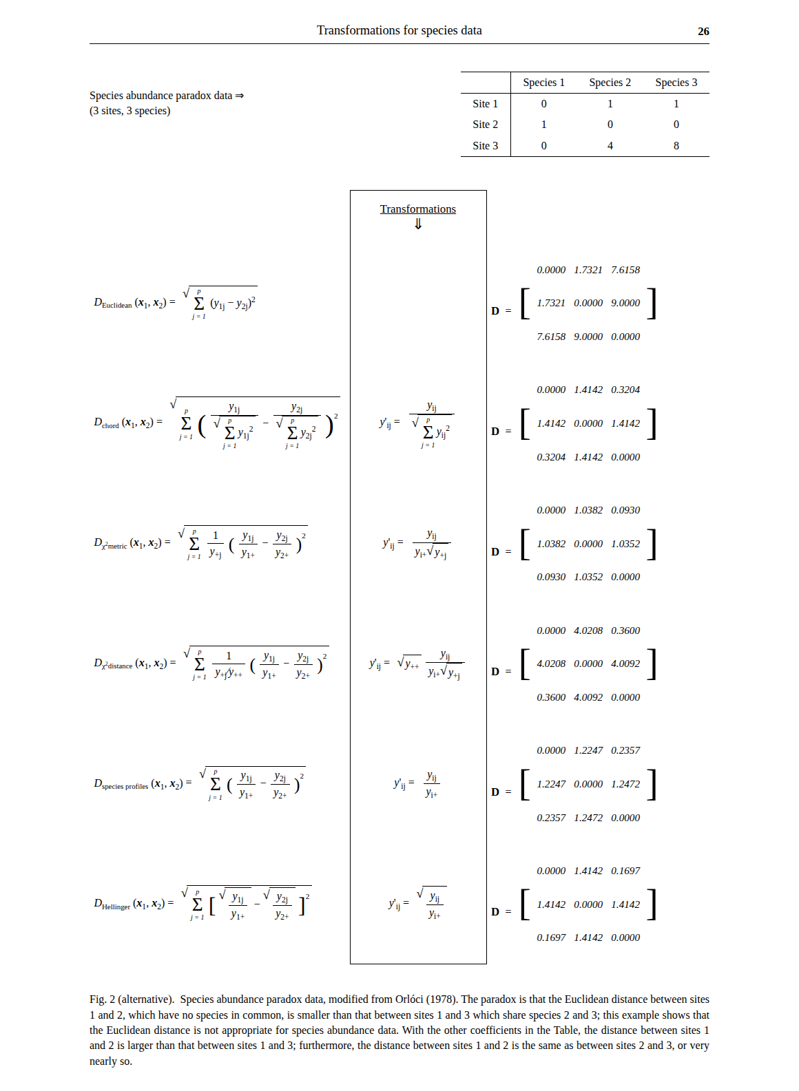Transformations for species data
26
Species abundance paradox data ⇒
(3 sites, 3 species)
| | Species 1 | Species 2 | Species 3 |
| --- | --- | --- | --- |
| Site 1 | 0 | 1 | 1 |
| Site 2 | 1 | 0 | 0 |
| Site 3 | 0 | 4 | 8 |
| | Transformations ⇓ | |
| D Euclidean ( x 1 , x 2 ) = p Σ j = 1 ( y 1j − y 2j ) 2 | | D = [ / 0.0000 / 1.7321 / 7.6158 / / 1.7321 / 0.0000 / 9.0000 / / 7.6158 / 9.0000 / 0.0000 / ] |
| D chord ( x 1 , x 2 ) = p Σ j = 1 ( y 1j p Σ j = 1 y 1j 2 − y 2j p Σ j = 1 y 2j 2 ) 2 | y ' ij = y ij p Σ j = 1 y ij 2 | D = [ / 0.0000 / 1.4142 / 0.3204 / / 1.4142 / 0.0000 / 1.4142 / / 0.3204 / 1.4142 / 0.0000 / ] |
| D χ 2 metric ( x 1 , x 2 ) = p Σ j = 1 1 y +j ( y 1j y 1+ − y 2j y 2+ ) 2 | y ' ij = y ij y i+ y +j | D = [ / 0.0000 / 1.0382 / 0.0930 / / 1.0382 / 0.0000 / 1.0352 / / 0.0930 / 1.0352 / 0.0000 / ] |
| D χ 2 distance ( x 1 , x 2 ) = p Σ j = 1 1 y +j ⁄ y ++ ( y 1j y 1+ − y 2j y 2+ ) 2 | y ' ij = y ++ y ij y i+ y +j | D = [ / 0.0000 / 4.0208 / 0.3600 / / 4.0208 / 0.0000 / 4.0092 / / 0.3600 / 4.0092 / 0.0000 / ] |
| D species profiles ( x 1 , x 2 ) = p Σ j = 1 ( y 1j y 1+ − y 2j y 2+ ) 2 | y ' ij = y ij y i+ | D = [ / 0.0000 / 1.2247 / 0.2357 / / 1.2247 / 0.0000 / 1.2472 / / 0.2357 / 1.2472 / 0.0000 / ] |
| D Hellinger ( x 1 , x 2 ) = p Σ j = 1 [ y 1j y 1+ − y 2j y 2+ ] 2 | y ' ij = y ij y i+ | D = [ / 0.0000 / 1.4142 / 0.1697 / / 1.4142 / 0.0000 / 1.4142 / / 0.1697 / 1.4142 / 0.0000 / ] |
Fig. 2 (alternative). Species abundance paradox data, modified from Orlóci (1978). The paradox is that the Euclidean distance between sites 1 and 2, which have no species in common, is smaller than that between sites 1 and 3 which share species 2 and 3; this example shows that the Euclidean distance is not appropriate for species abundance data. With the other coefficients in the Table, the distance between sites 1 and 2 is larger than that between sites 1 and 3; furthermore, the distance between sites 1 and 2 is the same as between sites 2 and 3, or very nearly so.